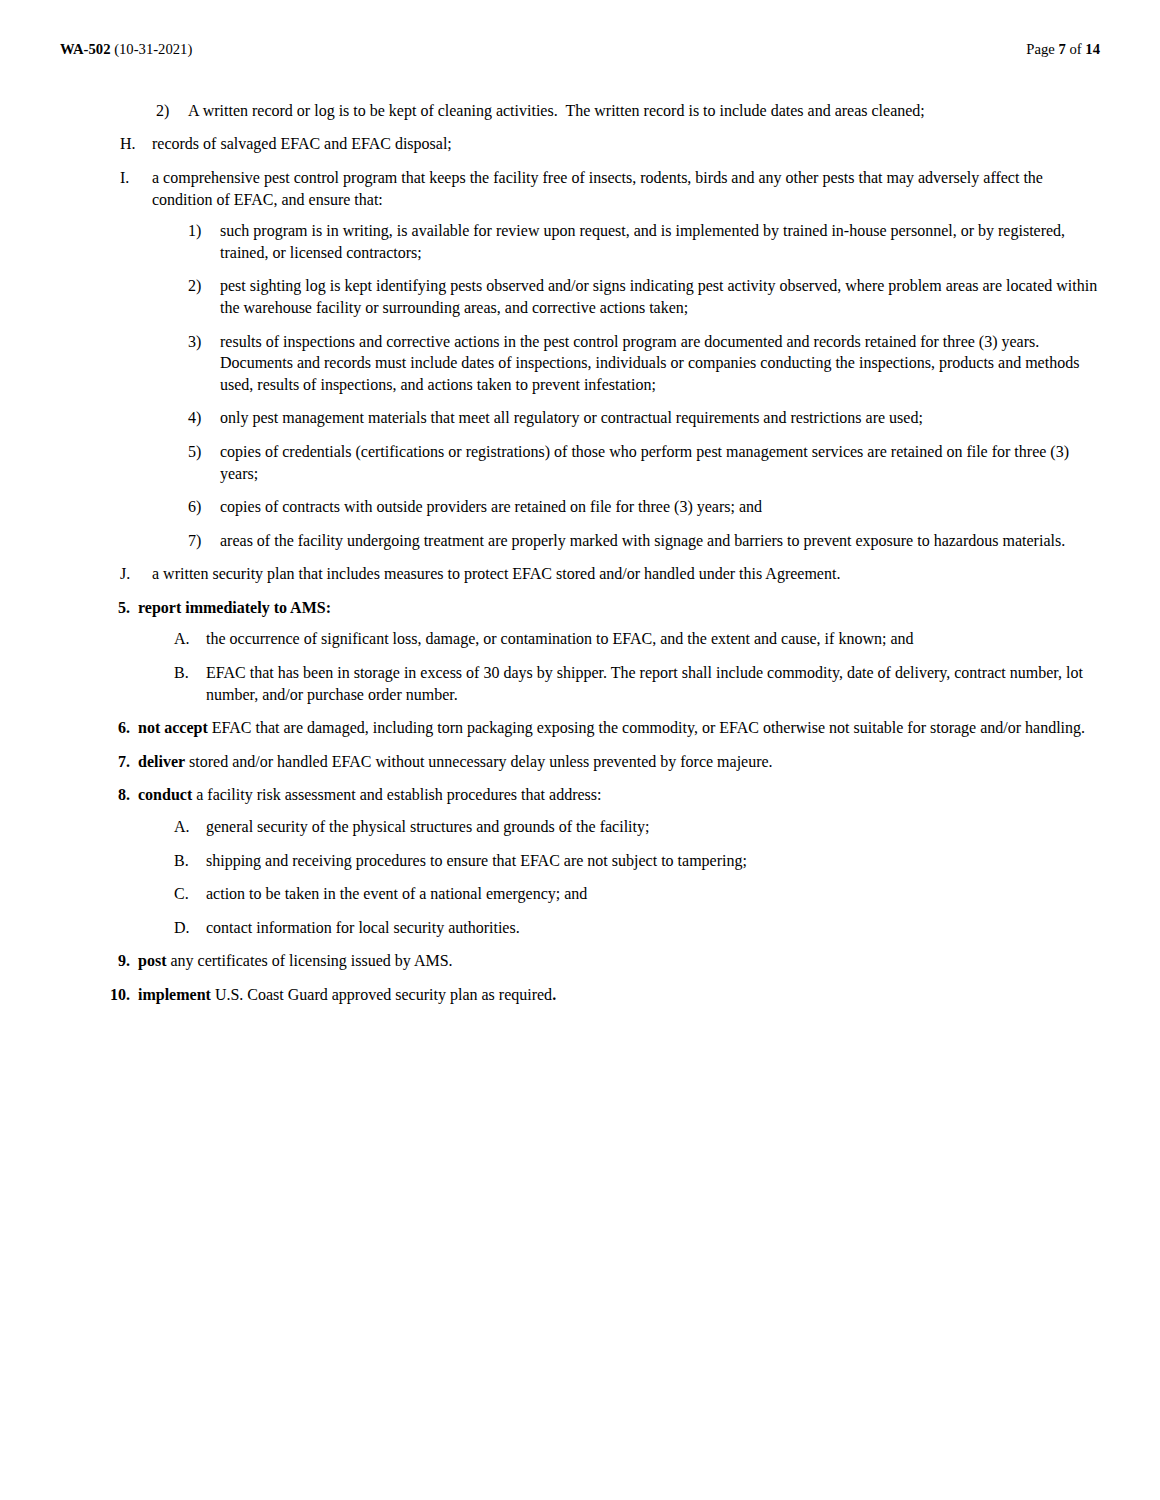WA-502 (10-31-2021)
Page 7 of 14
2) A written record or log is to be kept of cleaning activities. The written record is to include dates and areas cleaned;
H. records of salvaged EFAC and EFAC disposal;
I. a comprehensive pest control program that keeps the facility free of insects, rodents, birds and any other pests that may adversely affect the condition of EFAC, and ensure that:
1) such program is in writing, is available for review upon request, and is implemented by trained in-house personnel, or by registered, trained, or licensed contractors;
2) pest sighting log is kept identifying pests observed and/or signs indicating pest activity observed, where problem areas are located within the warehouse facility or surrounding areas, and corrective actions taken;
3) results of inspections and corrective actions in the pest control program are documented and records retained for three (3) years. Documents and records must include dates of inspections, individuals or companies conducting the inspections, products and methods used, results of inspections, and actions taken to prevent infestation;
4) only pest management materials that meet all regulatory or contractual requirements and restrictions are used;
5) copies of credentials (certifications or registrations) of those who perform pest management services are retained on file for three (3) years;
6) copies of contracts with outside providers are retained on file for three (3) years; and
7) areas of the facility undergoing treatment are properly marked with signage and barriers to prevent exposure to hazardous materials.
J. a written security plan that includes measures to protect EFAC stored and/or handled under this Agreement.
5. report immediately to AMS:
A. the occurrence of significant loss, damage, or contamination to EFAC, and the extent and cause, if known; and
B. EFAC that has been in storage in excess of 30 days by shipper. The report shall include commodity, date of delivery, contract number, lot number, and/or purchase order number.
6. not accept EFAC that are damaged, including torn packaging exposing the commodity, or EFAC otherwise not suitable for storage and/or handling.
7. deliver stored and/or handled EFAC without unnecessary delay unless prevented by force majeure.
8. conduct a facility risk assessment and establish procedures that address:
A. general security of the physical structures and grounds of the facility;
B. shipping and receiving procedures to ensure that EFAC are not subject to tampering;
C. action to be taken in the event of a national emergency; and
D. contact information for local security authorities.
9. post any certificates of licensing issued by AMS.
10. implement U.S. Coast Guard approved security plan as required.